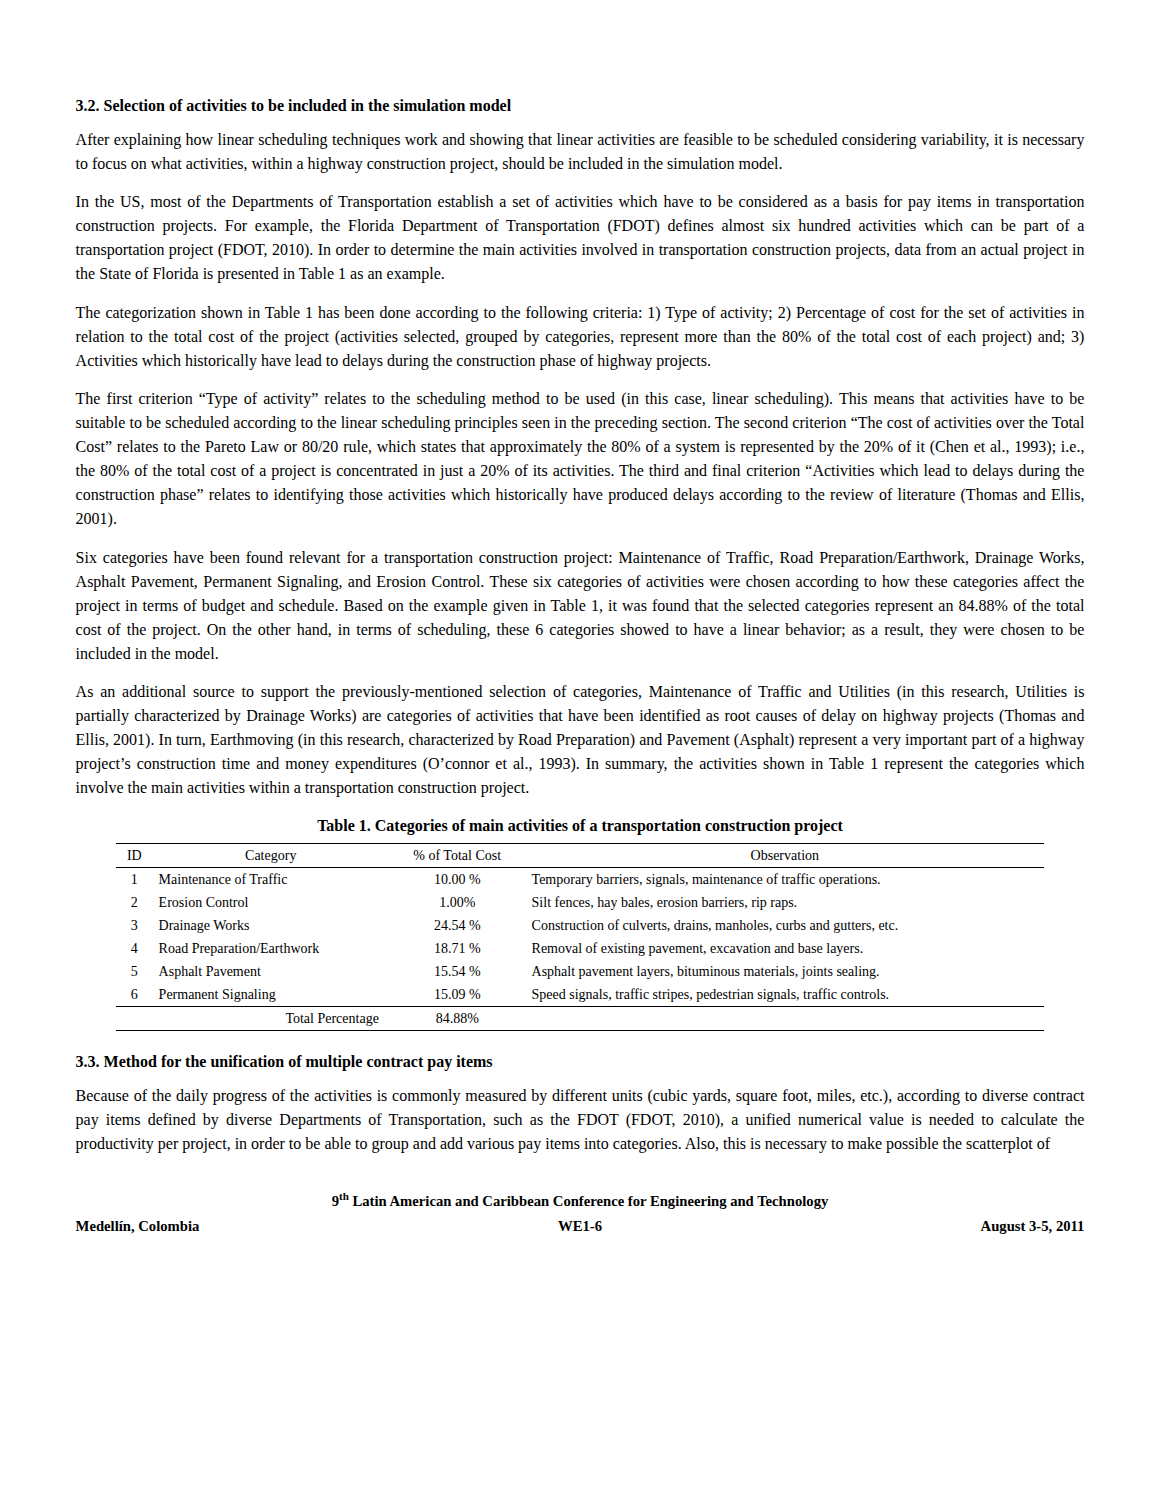3.2. Selection of activities to be included in the simulation model
After explaining how linear scheduling techniques work and showing that linear activities are feasible to be scheduled considering variability, it is necessary to focus on what activities, within a highway construction project, should be included in the simulation model.
In the US, most of the Departments of Transportation establish a set of activities which have to be considered as a basis for pay items in transportation construction projects. For example, the Florida Department of Transportation (FDOT) defines almost six hundred activities which can be part of a transportation project (FDOT, 2010). In order to determine the main activities involved in transportation construction projects, data from an actual project in the State of Florida is presented in Table 1 as an example.
The categorization shown in Table 1 has been done according to the following criteria: 1) Type of activity; 2) Percentage of cost for the set of activities in relation to the total cost of the project (activities selected, grouped by categories, represent more than the 80% of the total cost of each project) and; 3) Activities which historically have lead to delays during the construction phase of highway projects.
The first criterion “Type of activity” relates to the scheduling method to be used (in this case, linear scheduling). This means that activities have to be suitable to be scheduled according to the linear scheduling principles seen in the preceding section. The second criterion “The cost of activities over the Total Cost” relates to the Pareto Law or 80/20 rule, which states that approximately the 80% of a system is represented by the 20% of it (Chen et al., 1993); i.e., the 80% of the total cost of a project is concentrated in just a 20% of its activities. The third and final criterion “Activities which lead to delays during the construction phase” relates to identifying those activities which historically have produced delays according to the review of literature (Thomas and Ellis, 2001).
Six categories have been found relevant for a transportation construction project: Maintenance of Traffic, Road Preparation/Earthwork, Drainage Works, Asphalt Pavement, Permanent Signaling, and Erosion Control. These six categories of activities were chosen according to how these categories affect the project in terms of budget and schedule. Based on the example given in Table 1, it was found that the selected categories represent an 84.88% of the total cost of the project. On the other hand, in terms of scheduling, these 6 categories showed to have a linear behavior; as a result, they were chosen to be included in the model.
As an additional source to support the previously-mentioned selection of categories, Maintenance of Traffic and Utilities (in this research, Utilities is partially characterized by Drainage Works) are categories of activities that have been identified as root causes of delay on highway projects (Thomas and Ellis, 2001). In turn, Earthmoving (in this research, characterized by Road Preparation) and Pavement (Asphalt) represent a very important part of a highway project’s construction time and money expenditures (O’connor et al., 1993). In summary, the activities shown in Table 1 represent the categories which involve the main activities within a transportation construction project.
Table 1. Categories of main activities of a transportation construction project
| ID | Category | % of Total Cost | Observation |
| --- | --- | --- | --- |
| 1 | Maintenance of Traffic | 10.00 % | Temporary barriers, signals, maintenance of traffic operations. |
| 2 | Erosion Control | 1.00% | Silt fences, hay bales, erosion barriers, rip raps. |
| 3 | Drainage Works | 24.54 % | Construction of culverts, drains, manholes, curbs and gutters, etc. |
| 4 | Road Preparation/Earthwork | 18.71 % | Removal of existing pavement, excavation and base layers. |
| 5 | Asphalt Pavement | 15.54 % | Asphalt pavement layers, bituminous materials, joints sealing. |
| 6 | Permanent Signaling | 15.09 % | Speed signals, traffic stripes, pedestrian signals, traffic controls. |
| Total Percentage | 84.88% | |
3.3. Method for the unification of multiple contract pay items
Because of the daily progress of the activities is commonly measured by different units (cubic yards, square foot, miles, etc.), according to diverse contract pay items defined by diverse Departments of Transportation, such as the FDOT (FDOT, 2010), a unified numerical value is needed to calculate the productivity per project, in order to be able to group and add various pay items into categories. Also, this is necessary to make possible the scatterplot of
9th Latin American and Caribbean Conference for Engineering and Technology
Medellín, Colombia WE1-6 August 3-5, 2011